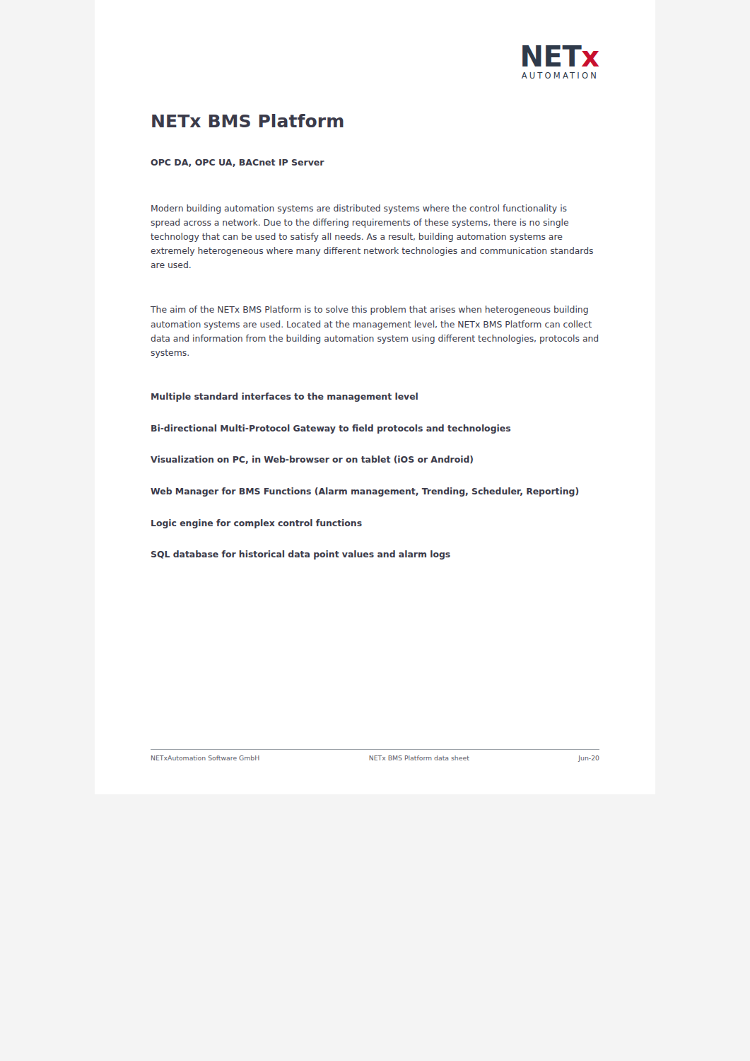NET x AUTOMATION
NETx BMS Platform
OPC DA, OPC UA, BACnet IP Server
Modern building automation systems are distributed systems where the control functionality is spread across a network. Due to the differing requirements of these systems, there is no single technology that can be used to satisfy all needs. As a result, building automation systems are extremely heterogeneous where many different network technologies and communication standards are used.
The aim of the NETx BMS Platform is to solve this problem that arises when heterogeneous building automation systems are used. Located at the management level, the NETx BMS Platform can collect data and information from the building automation system using different technologies, protocols and systems.
Multiple standard interfaces to the management level
Bi-directional Multi-Protocol Gateway to field protocols and technologies
Visualization on PC, in Web-browser or on tablet (iOS or Android)
Web Manager for BMS Functions (Alarm management, Trending, Scheduler, Reporting)
Logic engine for complex control functions
SQL database for historical data point values and alarm logs
NETxAutomation Software GmbH NETx BMS Platform data sheet Jun-20